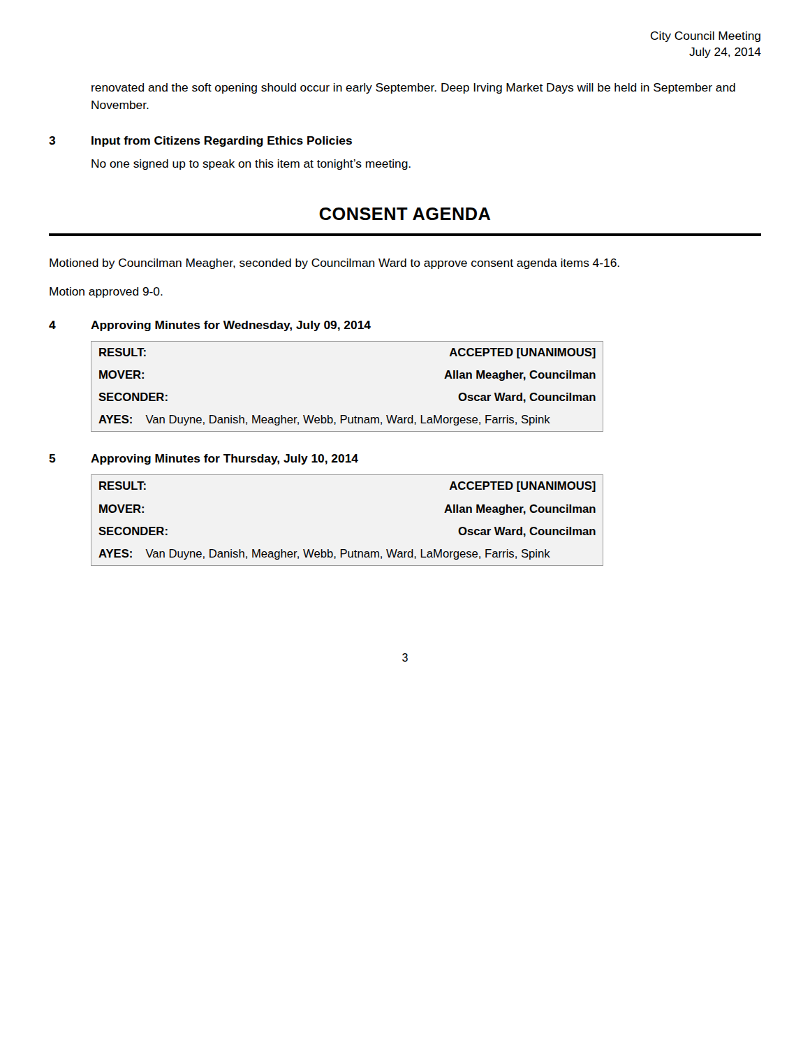City Council Meeting
July 24, 2014
renovated and the soft opening should occur in early September. Deep Irving Market Days will be held in September and November.
3 Input from Citizens Regarding Ethics Policies
No one signed up to speak on this item at tonight’s meeting.
CONSENT AGENDA
Motioned by Councilman Meagher, seconded by Councilman Ward to approve consent agenda items 4-16.
Motion approved 9-0.
4 Approving Minutes for Wednesday, July 09, 2014
| RESULT: | ACCEPTED [UNANIMOUS] |
| MOVER: | Allan Meagher, Councilman |
| SECONDER: | Oscar Ward, Councilman |
| AYES: Van Duyne, Danish, Meagher, Webb, Putnam, Ward, LaMorgese, Farris, Spink |
5 Approving Minutes for Thursday, July 10, 2014
| RESULT: | ACCEPTED [UNANIMOUS] |
| MOVER: | Allan Meagher, Councilman |
| SECONDER: | Oscar Ward, Councilman |
| AYES: Van Duyne, Danish, Meagher, Webb, Putnam, Ward, LaMorgese, Farris, Spink |
3